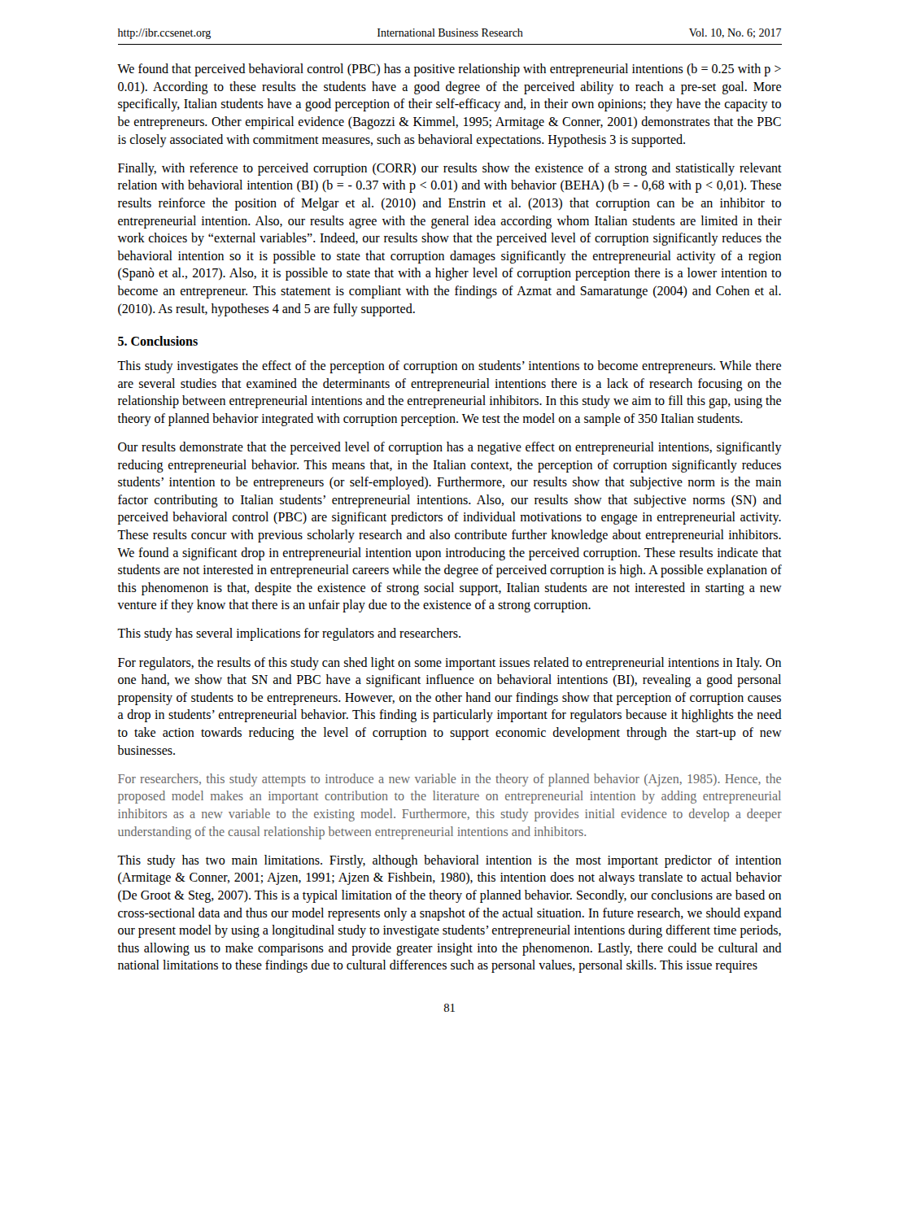http://ibr.ccsenet.org
International Business Research
Vol. 10, No. 6; 2017
We found that perceived behavioral control (PBC) has a positive relationship with entrepreneurial intentions (b = 0.25 with p > 0.01). According to these results the students have a good degree of the perceived ability to reach a pre-set goal. More specifically, Italian students have a good perception of their self-efficacy and, in their own opinions; they have the capacity to be entrepreneurs. Other empirical evidence (Bagozzi & Kimmel, 1995; Armitage & Conner, 2001) demonstrates that the PBC is closely associated with commitment measures, such as behavioral expectations. Hypothesis 3 is supported.
Finally, with reference to perceived corruption (CORR) our results show the existence of a strong and statistically relevant relation with behavioral intention (BI) (b = - 0.37 with p < 0.01) and with behavior (BEHA) (b = - 0,68 with p < 0,01). These results reinforce the position of Melgar et al. (2010) and Enstrin et al. (2013) that corruption can be an inhibitor to entrepreneurial intention. Also, our results agree with the general idea according whom Italian students are limited in their work choices by “external variables”. Indeed, our results show that the perceived level of corruption significantly reduces the behavioral intention so it is possible to state that corruption damages significantly the entrepreneurial activity of a region (Spanò et al., 2017). Also, it is possible to state that with a higher level of corruption perception there is a lower intention to become an entrepreneur. This statement is compliant with the findings of Azmat and Samaratunge (2004) and Cohen et al. (2010). As result, hypotheses 4 and 5 are fully supported.
5. Conclusions
This study investigates the effect of the perception of corruption on students’ intentions to become entrepreneurs. While there are several studies that examined the determinants of entrepreneurial intentions there is a lack of research focusing on the relationship between entrepreneurial intentions and the entrepreneurial inhibitors. In this study we aim to fill this gap, using the theory of planned behavior integrated with corruption perception. We test the model on a sample of 350 Italian students.
Our results demonstrate that the perceived level of corruption has a negative effect on entrepreneurial intentions, significantly reducing entrepreneurial behavior. This means that, in the Italian context, the perception of corruption significantly reduces students’ intention to be entrepreneurs (or self-employed). Furthermore, our results show that subjective norm is the main factor contributing to Italian students’ entrepreneurial intentions. Also, our results show that subjective norms (SN) and perceived behavioral control (PBC) are significant predictors of individual motivations to engage in entrepreneurial activity. These results concur with previous scholarly research and also contribute further knowledge about entrepreneurial inhibitors. We found a significant drop in entrepreneurial intention upon introducing the perceived corruption. These results indicate that students are not interested in entrepreneurial careers while the degree of perceived corruption is high. A possible explanation of this phenomenon is that, despite the existence of strong social support, Italian students are not interested in starting a new venture if they know that there is an unfair play due to the existence of a strong corruption.
This study has several implications for regulators and researchers.
For regulators, the results of this study can shed light on some important issues related to entrepreneurial intentions in Italy. On one hand, we show that SN and PBC have a significant influence on behavioral intentions (BI), revealing a good personal propensity of students to be entrepreneurs. However, on the other hand our findings show that perception of corruption causes a drop in students’ entrepreneurial behavior. This finding is particularly important for regulators because it highlights the need to take action towards reducing the level of corruption to support economic development through the start-up of new businesses.
For researchers, this study attempts to introduce a new variable in the theory of planned behavior (Ajzen, 1985). Hence, the proposed model makes an important contribution to the literature on entrepreneurial intention by adding entrepreneurial inhibitors as a new variable to the existing model. Furthermore, this study provides initial evidence to develop a deeper understanding of the causal relationship between entrepreneurial intentions and inhibitors.
This study has two main limitations. Firstly, although behavioral intention is the most important predictor of intention (Armitage & Conner, 2001; Ajzen, 1991; Ajzen & Fishbein, 1980), this intention does not always translate to actual behavior (De Groot & Steg, 2007). This is a typical limitation of the theory of planned behavior. Secondly, our conclusions are based on cross-sectional data and thus our model represents only a snapshot of the actual situation. In future research, we should expand our present model by using a longitudinal study to investigate students’ entrepreneurial intentions during different time periods, thus allowing us to make comparisons and provide greater insight into the phenomenon. Lastly, there could be cultural and national limitations to these findings due to cultural differences such as personal values, personal skills. This issue requires
81